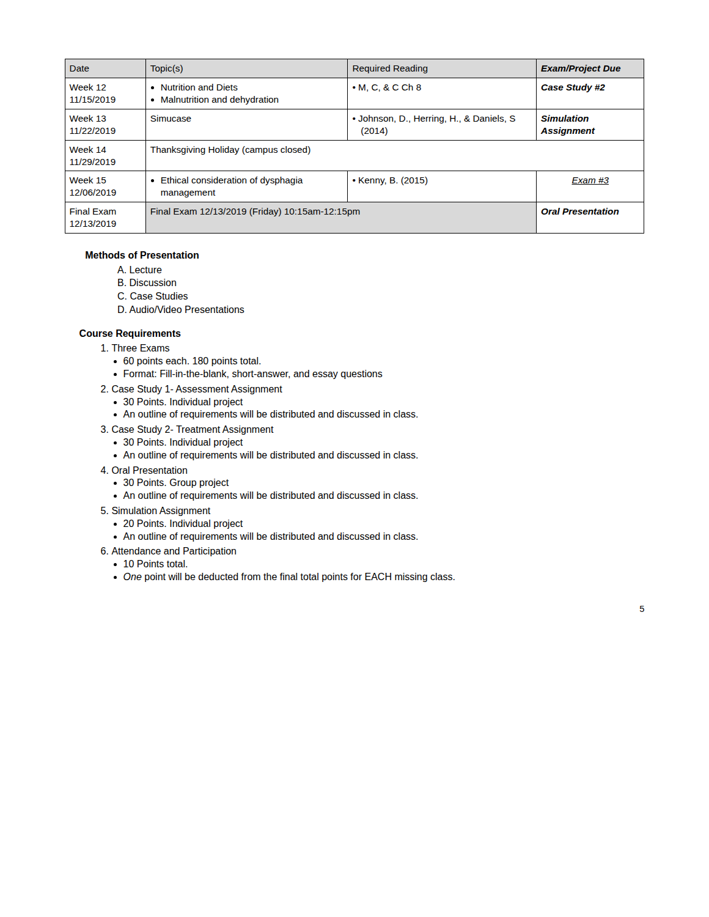| Date | Topic(s) | Required Reading | Exam/Project Due |
| --- | --- | --- | --- |
| Week 12 11/15/2019 | Nutrition and Diets Malnutrition and dehydration | • M, C, & C Ch 8 | Case Study #2 |
| Week 13 11/22/2019 | Simucase | • Johnson, D., Herring, H., & Daniels, S (2014) | Simulation Assignment |
| Week 14 11/29/2019 | Thanksgiving Holiday (campus closed) |
| Week 15 12/06/2019 | Ethical consideration of dysphagia management | • Kenny, B. (2015) | Exam #3 |
| Final Exam 12/13/2019 | Final Exam 12/13/2019 (Friday) 10:15am-12:15pm | Oral Presentation |
Methods of Presentation
A. Lecture
B. Discussion
C. Case Studies
D. Audio/Video Presentations
Course Requirements
Three Exams
60 points each. 180 points total.
Format: Fill-in-the-blank, short-answer, and essay questions
Case Study 1- Assessment Assignment
30 Points. Individual project
An outline of requirements will be distributed and discussed in class.
Case Study 2- Treatment Assignment
30 Points. Individual project
An outline of requirements will be distributed and discussed in class.
Oral Presentation
30 Points. Group project
An outline of requirements will be distributed and discussed in class.
Simulation Assignment
20 Points. Individual project
An outline of requirements will be distributed and discussed in class.
Attendance and Participation
10 Points total.
One point will be deducted from the final total points for EACH missing class.
5